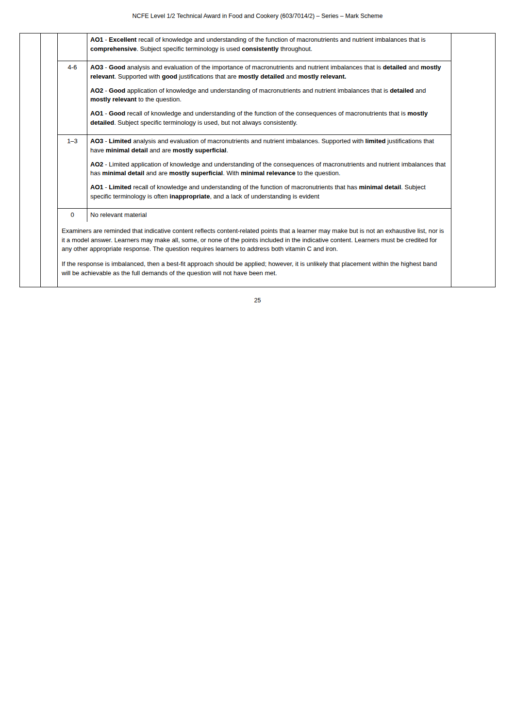NCFE Level 1/2 Technical Award in Food and Cookery (603/7014/2) – Series – Mark Scheme
| | | / / AO1 - Excellent recall of knowledge and understanding of the function of macronutrients and nutrient imbalances that is comprehensive . Subject specific terminology is used consistently throughout. / / 4-6 / AO3 - Good analysis and evaluation of the importance of macronutrients and nutrient imbalances that is detailed and mostly relevant . Supported with good justifications that are mostly detailed and mostly relevant. AO2 - Good application of knowledge and understanding of macronutrients and nutrient imbalances that is detailed and mostly relevant to the question. AO1 - Good recall of knowledge and understanding of the function of the consequences of macronutrients that is mostly detailed . Subject specific terminology is used, but not always consistently. / / 1–3 / AO3 - Limited analysis and evaluation of macronutrients and nutrient imbalances. Supported with limited justifications that have minimal detail and are mostly superficial . AO2 - Limited application of knowledge and understanding of the consequences of macronutrients and nutrient imbalances that has minimal detail and are mostly superficial . With minimal relevance to the question. AO1 - Limited recall of knowledge and understanding of the function of macronutrients that has minimal detail . Subject specific terminology is often inappropriate , and a lack of understanding is evident / / 0 / No relevant material / Examiners are reminded that indicative content reflects content-related points that a learner may make but is not an exhaustive list, nor is it a model answer. Learners may make all, some, or none of the points included in the indicative content. Learners must be credited for any other appropriate response. The question requires learners to address both vitamin C and iron. If the response is imbalanced, then a best-fit approach should be applied; however, it is unlikely that placement within the highest band will be achievable as the full demands of the question will not have been met. | |
25